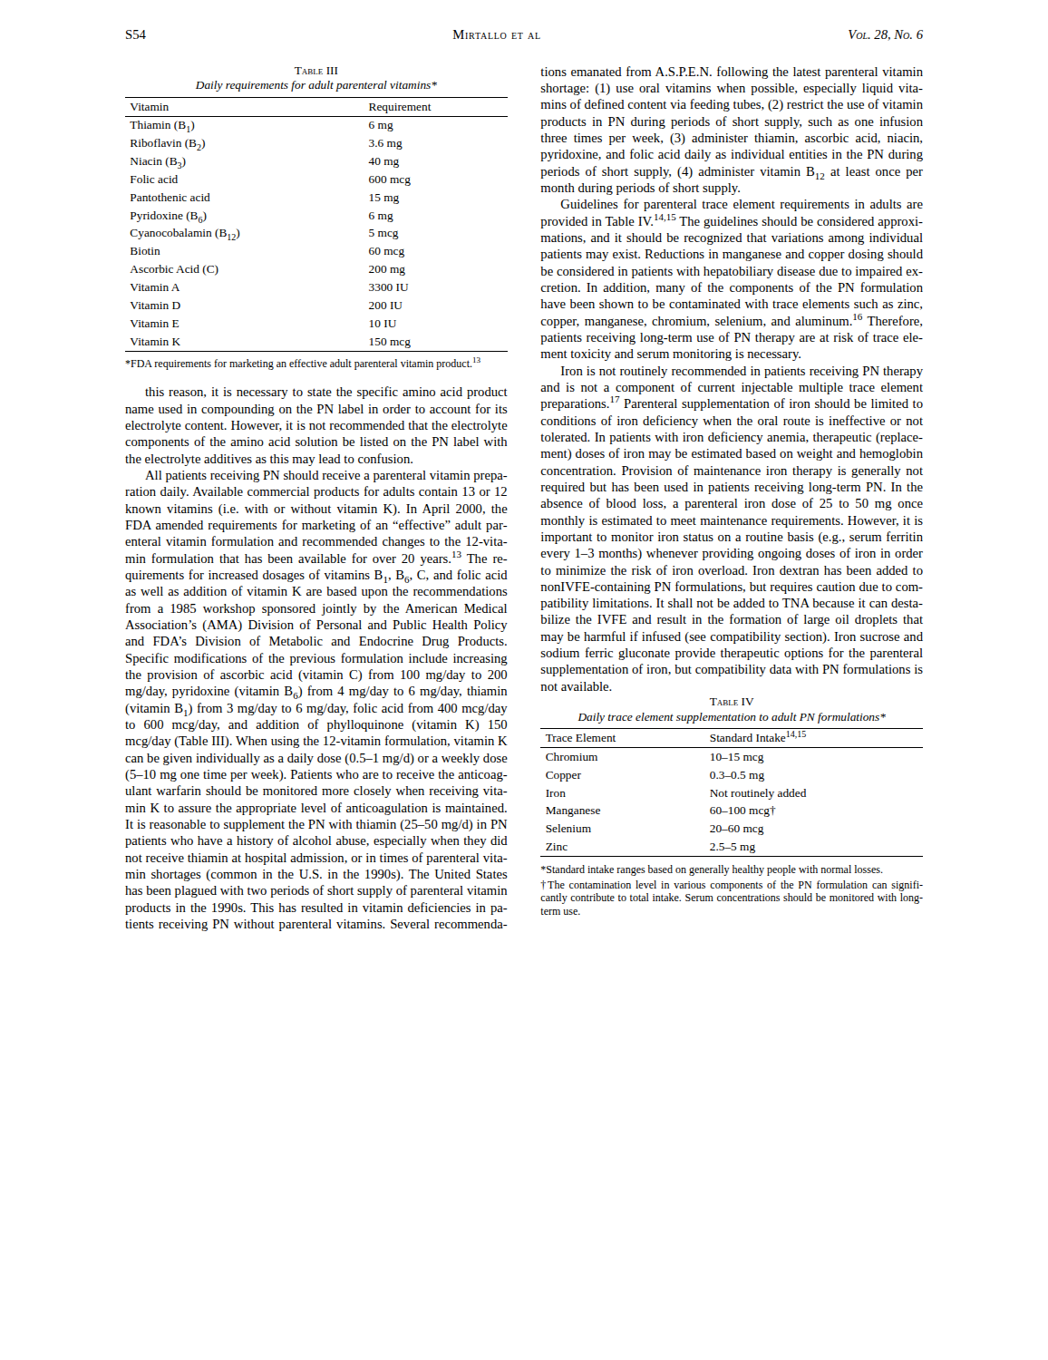S54 Mirtallo et al Vol. 28, No. 6
Table III Daily requirements for adult parenteral vitamins*
| Vitamin | Requirement |
| --- | --- |
| Thiamin (B 1 ) | 6 mg |
| Riboflavin (B 2 ) | 3.6 mg |
| Niacin (B 3 ) | 40 mg |
| Folic acid | 600 mcg |
| Pantothenic acid | 15 mg |
| Pyridoxine (B 6 ) | 6 mg |
| Cyanocobalamin (B 12 ) | 5 mcg |
| Biotin | 60 mcg |
| Ascorbic Acid (C) | 200 mg |
| Vitamin A | 3300 IU |
| Vitamin D | 200 IU |
| Vitamin E | 10 IU |
| Vitamin K | 150 mcg |
*FDA requirements for marketing an effective adult parenteral vitamin product.13
this reason, it is necessary to state the specific amino acid product name used in compounding on the PN label in order to account for its electrolyte content. However, it is not recommended that the electrolyte components of the amino acid solution be listed on the PN label with the electrolyte additives as this may lead to confusion.
All patients receiving PN should receive a parenteral vitamin preparation daily. Available commercial products for adults contain 13 or 12 known vitamins (i.e. with or without vitamin K). In April 2000, the FDA amended requirements for marketing of an “effective” adult parenteral vitamin formulation and recommended changes to the 12-vitamin formulation that has been available for over 20 years.13 The requirements for increased dosages of vitamins B1, B6, C, and folic acid as well as addition of vitamin K are based upon the recommendations from a 1985 workshop sponsored jointly by the American Medical Association’s (AMA) Division of Personal and Public Health Policy and FDA’s Division of Metabolic and Endocrine Drug Products. Specific modifications of the previous formulation include increasing the provision of ascorbic acid (vitamin C) from 100 mg/day to 200 mg/day, pyridoxine (vitamin B6) from 4 mg/day to 6 mg/day, thiamin (vitamin B1) from 3 mg/day to 6 mg/day, folic acid from 400 mcg/day to 600 mcg/day, and addition of phylloquinone (vitamin K) 150 mcg/day (Table III). When using the 12-vitamin formulation, vitamin K can be given individually as a daily dose (0.5–1 mg/d) or a weekly dose (5–10 mg one time per week). Patients who are to receive the anticoagulant warfarin should be monitored more closely when receiving vitamin K to assure the appropriate level of anticoagulation is maintained. It is reasonable to supplement the PN with thiamin (25–50 mg/d) in PN patients who have a history of alcohol abuse, especially when they did not receive thiamin at hospital admission, or in times of parenteral vitamin shortages (common in the U.S. in the 1990s). The United States has been plagued with two periods of short supply of parenteral vitamin products in the 1990s. This has resulted in vitamin deficiencies in patients receiving PN without parenteral vitamins. Several recommendations emanated from A.S.P.E.N. following the latest parenteral vitamin shortage: (1) use oral vitamins when possible, especially liquid vitamins of defined content via feeding tubes, (2) restrict the use of vitamin products in PN during periods of short supply, such as one infusion three times per week, (3) administer thiamin, ascorbic acid, niacin, pyridoxine, and folic acid daily as individual entities in the PN during periods of short supply, (4) administer vitamin B12 at least once per month during periods of short supply.
Guidelines for parenteral trace element requirements in adults are provided in Table IV.14,15 The guidelines should be considered approximations, and it should be recognized that variations among individual patients may exist. Reductions in manganese and copper dosing should be considered in patients with hepatobiliary disease due to impaired excretion. In addition, many of the components of the PN formulation have been shown to be contaminated with trace elements such as zinc, copper, manganese, chromium, selenium, and aluminum.16 Therefore, patients receiving long-term use of PN therapy are at risk of trace element toxicity and serum monitoring is necessary.
Iron is not routinely recommended in patients receiving PN therapy and is not a component of current injectable multiple trace element preparations.17 Parenteral supplementation of iron should be limited to conditions of iron deficiency when the oral route is ineffective or not tolerated. In patients with iron deficiency anemia, therapeutic (replacement) doses of iron may be estimated based on weight and hemoglobin concentration. Provision of maintenance iron therapy is generally not required but has been used in patients receiving long-term PN. In the absence of blood loss, a parenteral iron dose of 25 to 50 mg once monthly is estimated to meet maintenance requirements. However, it is important to monitor iron status on a routine basis (e.g., serum ferritin every 1–3 months) whenever providing ongoing doses of iron in order to minimize the risk of iron overload. Iron dextran has been added to nonIVFE-containing PN formulations, but requires caution due to compatibility limitations. It shall not be added to TNA because it can destabilize the IVFE and result in the formation of large oil droplets that may be harmful if infused (see compatibility section). Iron sucrose and sodium ferric gluconate provide therapeutic options for the parenteral supplementation of iron, but compatibility data with PN formulations is not available.
Table IV Daily trace element supplementation to adult PN formulations*
| Trace Element | Standard Intake 14,15 |
| --- | --- |
| Chromium | 10–15 mcg |
| Copper | 0.3–0.5 mg |
| Iron | Not routinely added |
| Manganese | 60–100 mcg† |
| Selenium | 20–60 mcg |
| Zinc | 2.5–5 mg |
*Standard intake ranges based on generally healthy people with normal losses.
†The contamination level in various components of the PN formulation can significantly contribute to total intake. Serum concentrations should be monitored with long-term use.